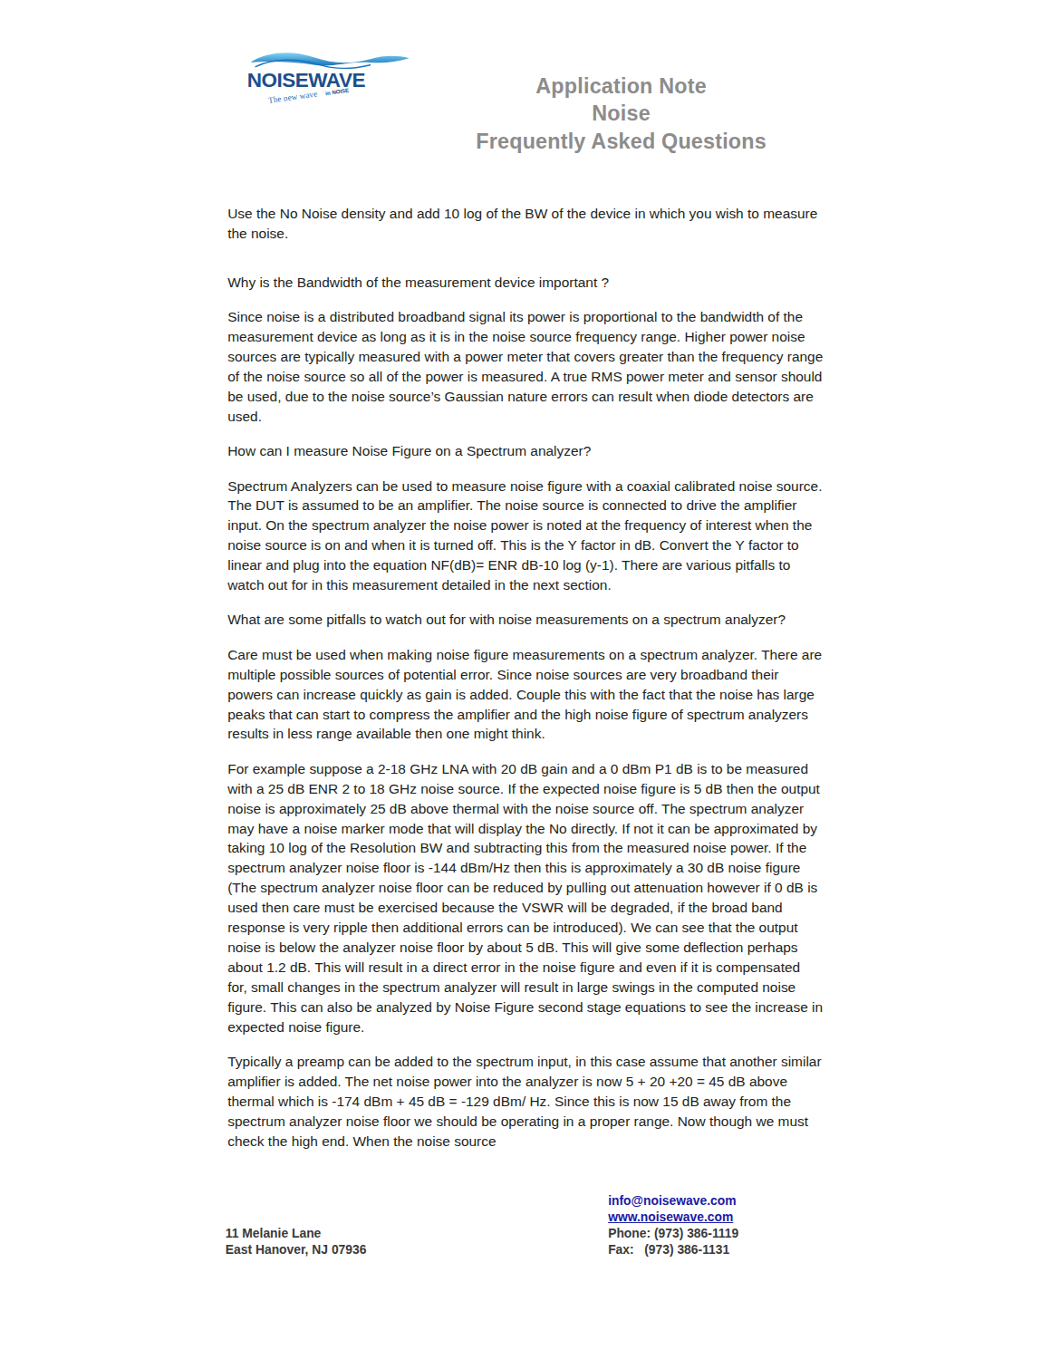NOISEWAVE The new wave in NOISE
Application Note
Noise
Frequently Asked Questions
Use the No Noise density and add 10 log of the BW of the device in which you wish to measure the noise.
Why is the Bandwidth of the measurement device important ?
Since noise is a distributed broadband signal its power is proportional to the bandwidth of the measurement device as long as it is in the noise source frequency range. Higher power noise sources are typically measured with a power meter that covers greater than the frequency range of the noise source so all of the power is measured. A true RMS power meter and sensor should be used, due to the noise source’s Gaussian nature errors can result when diode detectors are used.
How can I measure Noise Figure on a Spectrum analyzer?
Spectrum Analyzers can be used to measure noise figure with a coaxial calibrated noise source. The DUT is assumed to be an amplifier. The noise source is connected to drive the amplifier input. On the spectrum analyzer the noise power is noted at the frequency of interest when the noise source is on and when it is turned off. This is the Y factor in dB. Convert the Y factor to linear and plug into the equation NF(dB)= ENR dB-10 log (y-1). There are various pitfalls to watch out for in this measurement detailed in the next section.
What are some pitfalls to watch out for with noise measurements on a spectrum analyzer?
Care must be used when making noise figure measurements on a spectrum analyzer. There are multiple possible sources of potential error. Since noise sources are very broadband their powers can increase quickly as gain is added. Couple this with the fact that the noise has large peaks that can start to compress the amplifier and the high noise figure of spectrum analyzers results in less range available then one might think.
For example suppose a 2-18 GHz LNA with 20 dB gain and a 0 dBm P1 dB is to be measured with a 25 dB ENR 2 to 18 GHz noise source. If the expected noise figure is 5 dB then the output noise is approximately 25 dB above thermal with the noise source off. The spectrum analyzer may have a noise marker mode that will display the No directly. If not it can be approximated by taking 10 log of the Resolution BW and subtracting this from the measured noise power. If the spectrum analyzer noise floor is -144 dBm/Hz then this is approximately a 30 dB noise figure (The spectrum analyzer noise floor can be reduced by pulling out attenuation however if 0 dB is used then care must be exercised because the VSWR will be degraded, if the broad band response is very ripple then additional errors can be introduced). We can see that the output noise is below the analyzer noise floor by about 5 dB. This will give some deflection perhaps about 1.2 dB. This will result in a direct error in the noise figure and even if it is compensated for, small changes in the spectrum analyzer will result in large swings in the computed noise figure. This can also be analyzed by Noise Figure second stage equations to see the increase in expected noise figure.
Typically a preamp can be added to the spectrum input, in this case assume that another similar amplifier is added. The net noise power into the analyzer is now 5 + 20 +20 = 45 dB above thermal which is -174 dBm + 45 dB = -129 dBm/ Hz. Since this is now 15 dB away from the spectrum analyzer noise floor we should be operating in a proper range. Now though we must check the high end. When the noise source
11 Melanie Lane
East Hanover, NJ 07936
info@noisewave.com
www.noisewave.com
Phone: (973) 386-1119
Fax: (973) 386-1131